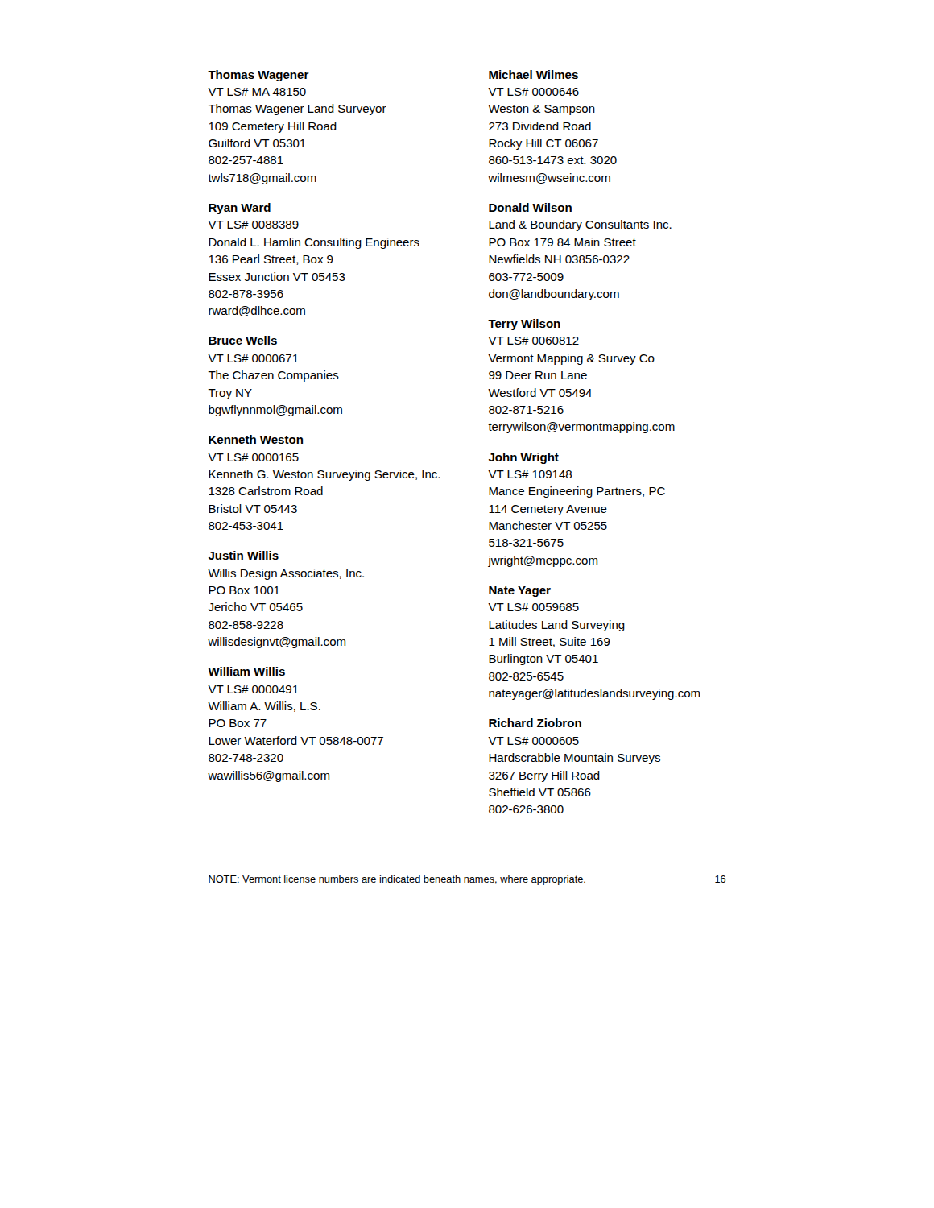Thomas Wagener
VT LS# MA 48150
Thomas Wagener Land Surveyor
109 Cemetery Hill Road
Guilford VT 05301
802-257-4881
twls718@gmail.com
Ryan Ward
VT LS# 0088389
Donald L. Hamlin Consulting Engineers
136 Pearl Street, Box 9
Essex Junction VT 05453
802-878-3956
rward@dlhce.com
Bruce Wells
VT LS# 0000671
The Chazen Companies
Troy NY
bgwflynnmol@gmail.com
Kenneth Weston
VT LS# 0000165
Kenneth G. Weston Surveying Service, Inc.
1328 Carlstrom Road
Bristol VT 05443
802-453-3041
Justin Willis
Willis Design Associates, Inc.
PO Box 1001
Jericho VT 05465
802-858-9228
willisdesignvt@gmail.com
William Willis
VT LS# 0000491
William A. Willis, L.S.
PO Box 77
Lower Waterford VT 05848-0077
802-748-2320
wawillis56@gmail.com
Michael Wilmes
VT LS# 0000646
Weston & Sampson
273 Dividend Road
Rocky Hill CT 06067
860-513-1473 ext. 3020
wilmesm@wseinc.com
Donald Wilson
Land & Boundary Consultants Inc.
PO Box 179 84 Main Street
Newfields NH 03856-0322
603-772-5009
don@landboundary.com
Terry Wilson
VT LS# 0060812
Vermont Mapping & Survey Co
99 Deer Run Lane
Westford VT 05494
802-871-5216
terrywilson@vermontmapping.com
John Wright
VT LS# 109148
Mance Engineering Partners, PC
114 Cemetery Avenue
Manchester VT 05255
518-321-5675
jwright@meppc.com
Nate Yager
VT LS# 0059685
Latitudes Land Surveying
1 Mill Street, Suite 169
Burlington VT 05401
802-825-6545
nateyager@latitudeslandsurveying.com
Richard Ziobron
VT LS# 0000605
Hardscrabble Mountain Surveys
3267 Berry Hill Road
Sheffield VT 05866
802-626-3800
NOTE: Vermont license numbers are indicated beneath names, where appropriate.
16